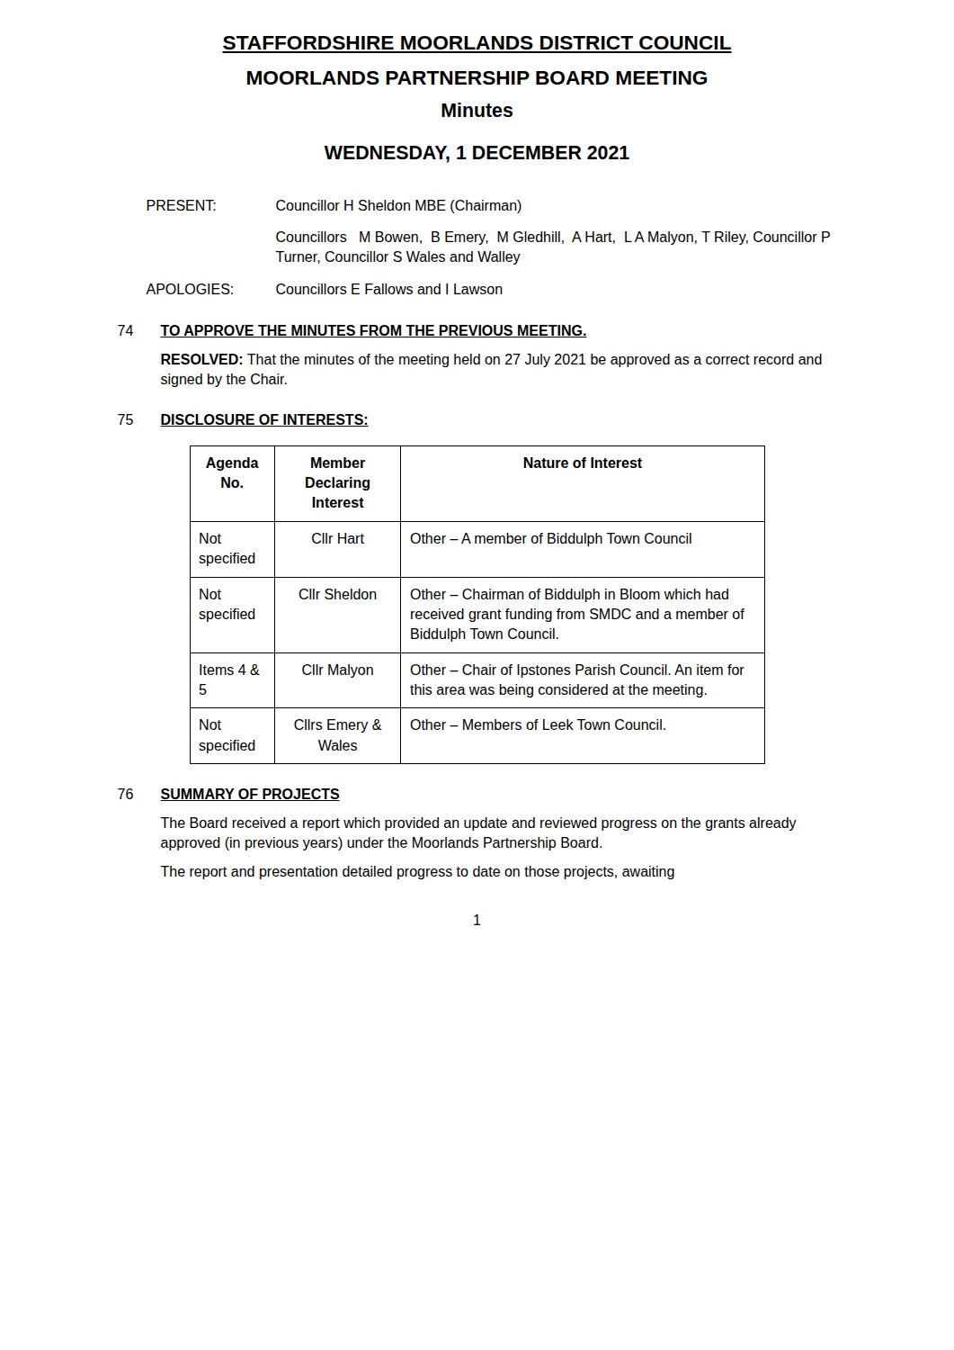STAFFORDSHIRE MOORLANDS DISTRICT COUNCIL
MOORLANDS PARTNERSHIP BOARD MEETING
Minutes
WEDNESDAY, 1 DECEMBER 2021
PRESENT:
Councillor H Sheldon MBE (Chairman)
Councillors M Bowen, B Emery, M Gledhill, A Hart, L A Malyon, T Riley, Councillor P Turner, Councillor S Wales and Walley
APOLOGIES:
Councillors E Fallows and I Lawson
74
TO APPROVE THE MINUTES FROM THE PREVIOUS MEETING.
RESOLVED: That the minutes of the meeting held on 27 July 2021 be approved as a correct record and signed by the Chair.
75
DISCLOSURE OF INTERESTS:
| Agenda No. | Member Declaring Interest | Nature of Interest |
| --- | --- | --- |
| Not specified | Cllr Hart | Other – A member of Biddulph Town Council |
| Not specified | Cllr Sheldon | Other – Chairman of Biddulph in Bloom which had received grant funding from SMDC and a member of Biddulph Town Council. |
| Items 4 & 5 | Cllr Malyon | Other – Chair of Ipstones Parish Council. An item for this area was being considered at the meeting. |
| Not specified | Cllrs Emery & Wales | Other – Members of Leek Town Council. |
76
SUMMARY OF PROJECTS
The Board received a report which provided an update and reviewed progress on the grants already approved (in previous years) under the Moorlands Partnership Board.
The report and presentation detailed progress to date on those projects, awaiting
1